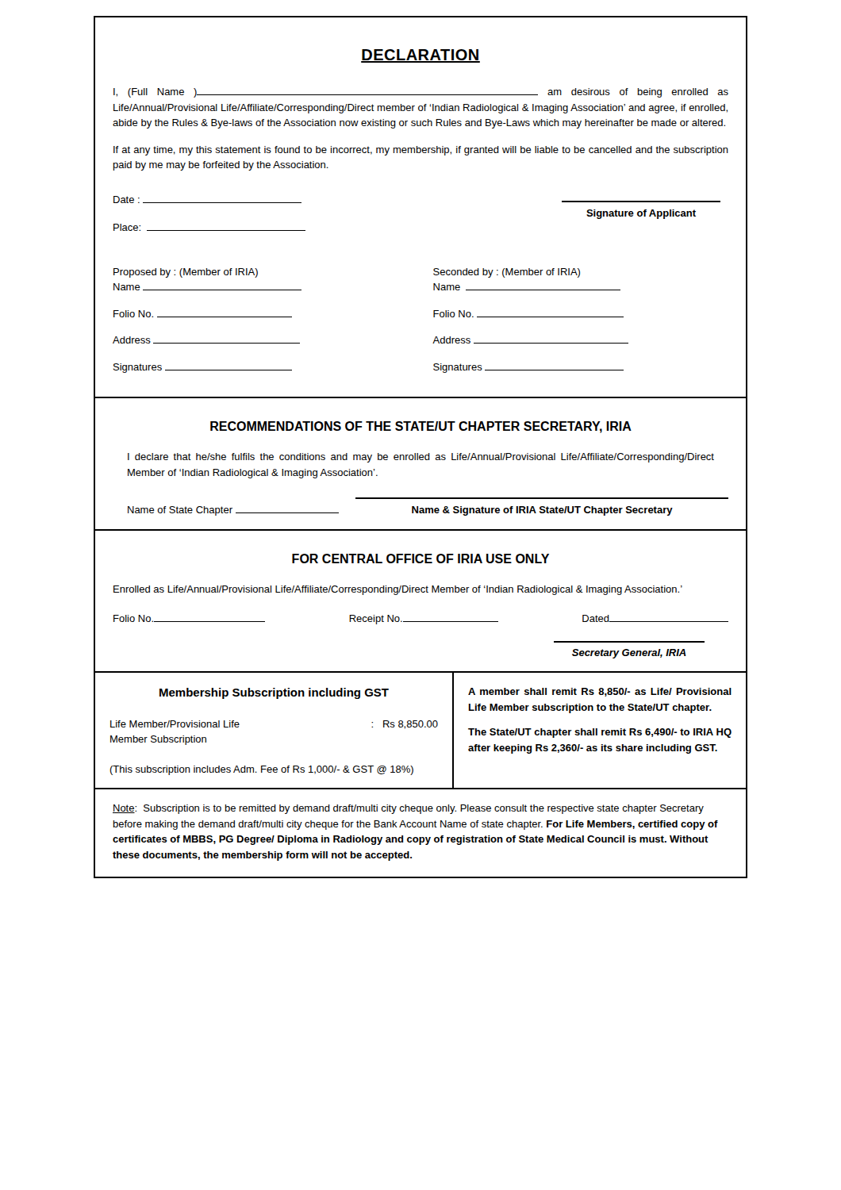DECLARATION
I, (Full Name ) am desirous of being enrolled as Life/Annual/Provisional Life/Affiliate/Corresponding/Direct member of ‘Indian Radiological & Imaging Association’ and agree, if enrolled, abide by the Rules & Bye-laws of the Association now existing or such Rules and Bye-Laws which may hereinafter be made or altered.
If at any time, my this statement is found to be incorrect, my membership, if granted will be liable to be cancelled and the subscription paid by me may be forfeited by the Association.
Date :
Place:
Signature of Applicant
Proposed by : (Member of IRIA)
Name
Folio No.
Address
Signatures
Seconded by : (Member of IRIA)
Name
Folio No.
Address
Signatures
RECOMMENDATIONS OF THE STATE/UT CHAPTER SECRETARY, IRIA
I declare that he/she fulfils the conditions and may be enrolled as Life/Annual/Provisional Life/Affiliate/Corresponding/Direct Member of ‘Indian Radiological & Imaging Association’.
Name of State Chapter
Name & Signature of IRIA State/UT Chapter Secretary
FOR CENTRAL OFFICE OF IRIA USE ONLY
Enrolled as Life/Annual/Provisional Life/Affiliate/Corresponding/Direct Member of ‘Indian Radiological & Imaging Association.’
Folio No.
Receipt No.
Dated
Secretary General, IRIA
| Membership Subscription including GST Life Member/Provisional Life Member Subscription : Rs 8,850.00 (This subscription includes Adm. Fee of Rs 1,000/- & GST @ 18%) | A member shall remit Rs 8,850/- as Life/ Provisional Life Member subscription to the State/UT chapter. The State/UT chapter shall remit Rs 6,490/- to IRIA HQ after keeping Rs 2,360/- as its share including GST. |
Note: Subscription is to be remitted by demand draft/multi city cheque only. Please consult the respective state chapter Secretary before making the demand draft/multi city cheque for the Bank Account Name of state chapter. For Life Members, certified copy of certificates of MBBS, PG Degree/ Diploma in Radiology and copy of registration of State Medical Council is must. Without these documents, the membership form will not be accepted.